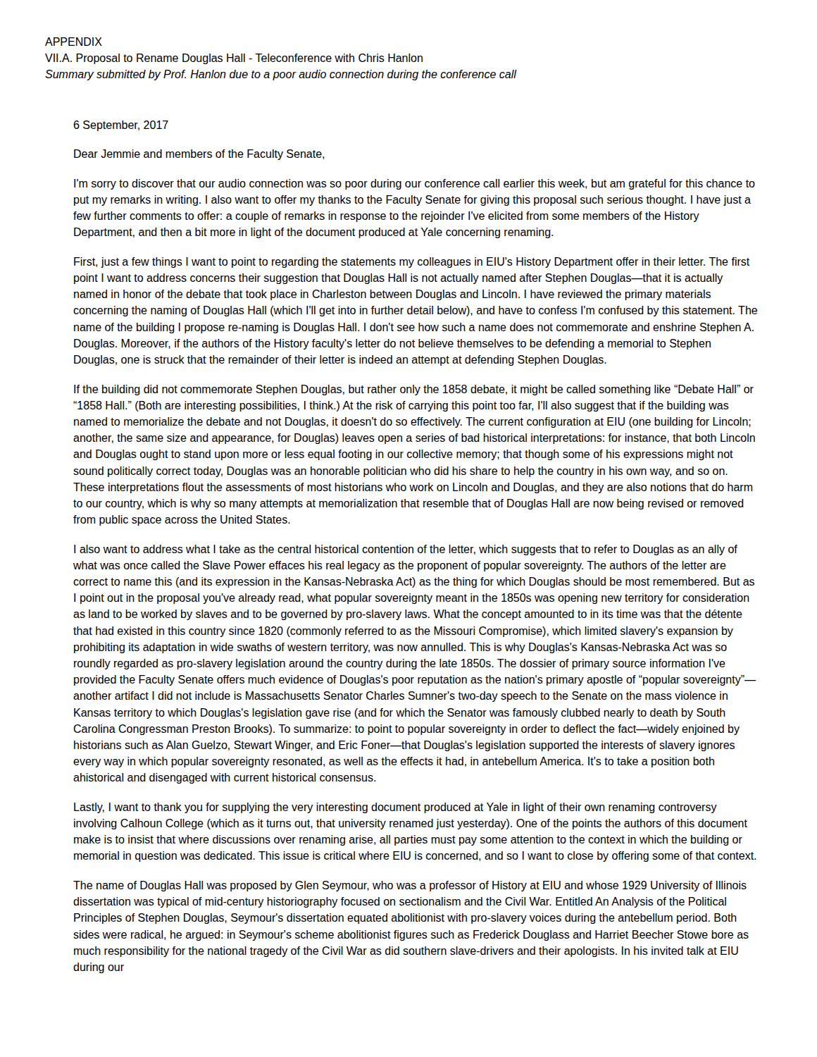APPENDIX
VII.A. Proposal to Rename Douglas Hall - Teleconference with Chris Hanlon
Summary submitted by Prof. Hanlon due to a poor audio connection during the conference call
6 September, 2017
Dear Jemmie and members of the Faculty Senate,
I'm sorry to discover that our audio connection was so poor during our conference call earlier this week, but am grateful for this chance to put my remarks in writing. I also want to offer my thanks to the Faculty Senate for giving this proposal such serious thought. I have just a few further comments to offer: a couple of remarks in response to the rejoinder I've elicited from some members of the History Department, and then a bit more in light of the document produced at Yale concerning renaming.
First, just a few things I want to point to regarding the statements my colleagues in EIU's History Department offer in their letter. The first point I want to address concerns their suggestion that Douglas Hall is not actually named after Stephen Douglas—that it is actually named in honor of the debate that took place in Charleston between Douglas and Lincoln. I have reviewed the primary materials concerning the naming of Douglas Hall (which I'll get into in further detail below), and have to confess I'm confused by this statement. The name of the building I propose re-naming is Douglas Hall. I don't see how such a name does not commemorate and enshrine Stephen A. Douglas. Moreover, if the authors of the History faculty's letter do not believe themselves to be defending a memorial to Stephen Douglas, one is struck that the remainder of their letter is indeed an attempt at defending Stephen Douglas.
If the building did not commemorate Stephen Douglas, but rather only the 1858 debate, it might be called something like “Debate Hall” or “1858 Hall.” (Both are interesting possibilities, I think.) At the risk of carrying this point too far, I'll also suggest that if the building was named to memorialize the debate and not Douglas, it doesn't do so effectively. The current configuration at EIU (one building for Lincoln; another, the same size and appearance, for Douglas) leaves open a series of bad historical interpretations: for instance, that both Lincoln and Douglas ought to stand upon more or less equal footing in our collective memory; that though some of his expressions might not sound politically correct today, Douglas was an honorable politician who did his share to help the country in his own way, and so on. These interpretations flout the assessments of most historians who work on Lincoln and Douglas, and they are also notions that do harm to our country, which is why so many attempts at memorialization that resemble that of Douglas Hall are now being revised or removed from public space across the United States.
I also want to address what I take as the central historical contention of the letter, which suggests that to refer to Douglas as an ally of what was once called the Slave Power effaces his real legacy as the proponent of popular sovereignty. The authors of the letter are correct to name this (and its expression in the Kansas-Nebraska Act) as the thing for which Douglas should be most remembered. But as I point out in the proposal you've already read, what popular sovereignty meant in the 1850s was opening new territory for consideration as land to be worked by slaves and to be governed by pro-slavery laws. What the concept amounted to in its time was that the détente that had existed in this country since 1820 (commonly referred to as the Missouri Compromise), which limited slavery's expansion by prohibiting its adaptation in wide swaths of western territory, was now annulled. This is why Douglas's Kansas-Nebraska Act was so roundly regarded as pro-slavery legislation around the country during the late 1850s. The dossier of primary source information I've provided the Faculty Senate offers much evidence of Douglas's poor reputation as the nation's primary apostle of “popular sovereignty”—another artifact I did not include is Massachusetts Senator Charles Sumner's two-day speech to the Senate on the mass violence in Kansas territory to which Douglas's legislation gave rise (and for which the Senator was famously clubbed nearly to death by South Carolina Congressman Preston Brooks). To summarize: to point to popular sovereignty in order to deflect the fact—widely enjoined by historians such as Alan Guelzo, Stewart Winger, and Eric Foner—that Douglas's legislation supported the interests of slavery ignores every way in which popular sovereignty resonated, as well as the effects it had, in antebellum America. It's to take a position both ahistorical and disengaged with current historical consensus.
Lastly, I want to thank you for supplying the very interesting document produced at Yale in light of their own renaming controversy involving Calhoun College (which as it turns out, that university renamed just yesterday). One of the points the authors of this document make is to insist that where discussions over renaming arise, all parties must pay some attention to the context in which the building or memorial in question was dedicated. This issue is critical where EIU is concerned, and so I want to close by offering some of that context.
The name of Douglas Hall was proposed by Glen Seymour, who was a professor of History at EIU and whose 1929 University of Illinois dissertation was typical of mid-century historiography focused on sectionalism and the Civil War. Entitled An Analysis of the Political Principles of Stephen Douglas, Seymour's dissertation equated abolitionist with pro-slavery voices during the antebellum period. Both sides were radical, he argued: in Seymour's scheme abolitionist figures such as Frederick Douglass and Harriet Beecher Stowe bore as much responsibility for the national tragedy of the Civil War as did southern slave-drivers and their apologists. In his invited talk at EIU during our